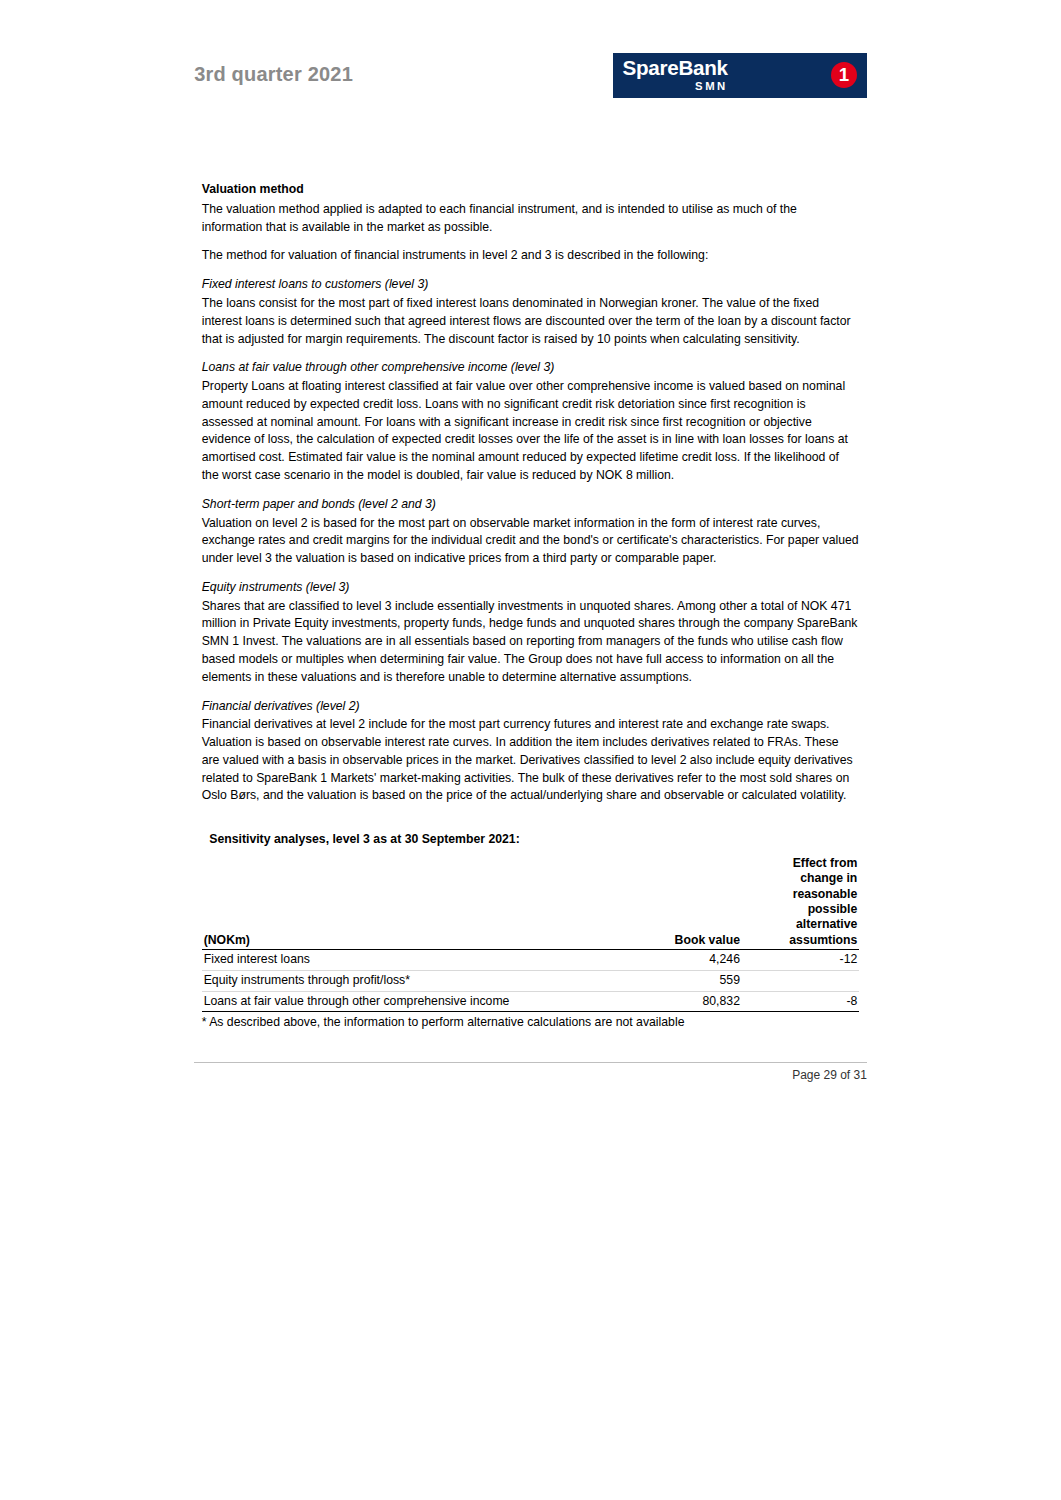3rd quarter 2021
SpareBank SMN
1
Valuation method
The valuation method applied is adapted to each financial instrument, and is intended to utilise as much of the information that is available in the market as possible.
The method for valuation of financial instruments in level 2 and 3 is described in the following:
Fixed interest loans to customers (level 3)
The loans consist for the most part of fixed interest loans denominated in Norwegian kroner. The value of the fixed interest loans is determined such that agreed interest flows are discounted over the term of the loan by a discount factor that is adjusted for margin requirements. The discount factor is raised by 10 points when calculating sensitivity.
Loans at fair value through other comprehensive income (level 3)
Property Loans at floating interest classified at fair value over other comprehensive income is valued based on nominal amount reduced by expected credit loss. Loans with no significant credit risk detoriation since first recognition is assessed at nominal amount. For loans with a significant increase in credit risk since first recognition or objective evidence of loss, the calculation of expected credit losses over the life of the asset is in line with loan losses for loans at amortised cost. Estimated fair value is the nominal amount reduced by expected lifetime credit loss. If the likelihood of the worst case scenario in the model is doubled, fair value is reduced by NOK 8 million.
Short-term paper and bonds (level 2 and 3)
Valuation on level 2 is based for the most part on observable market information in the form of interest rate curves, exchange rates and credit margins for the individual credit and the bond's or certificate's characteristics. For paper valued under level 3 the valuation is based on indicative prices from a third party or comparable paper.
Equity instruments (level 3)
Shares that are classified to level 3 include essentially investments in unquoted shares. Among other a total of NOK 471 million in Private Equity investments, property funds, hedge funds and unquoted shares through the company SpareBank SMN 1 Invest. The valuations are in all essentials based on reporting from managers of the funds who utilise cash flow based models or multiples when determining fair value. The Group does not have full access to information on all the elements in these valuations and is therefore unable to determine alternative assumptions.
Financial derivatives (level 2)
Financial derivatives at level 2 include for the most part currency futures and interest rate and exchange rate swaps. Valuation is based on observable interest rate curves. In addition the item includes derivatives related to FRAs. These are valued with a basis in observable prices in the market. Derivatives classified to level 2 also include equity derivatives related to SpareBank 1 Markets' market-making activities. The bulk of these derivatives refer to the most sold shares on Oslo Børs, and the valuation is based on the price of the actual/underlying share and observable or calculated volatility.
Sensitivity analyses, level 3 as at 30 September 2021:
| (NOKm) | Book value | Effect from change in reasonable possible alternative assumtions |
| --- | --- | --- |
| Fixed interest loans | 4,246 | -12 |
| Equity instruments through profit/loss* | 559 | |
| Loans at fair value through other comprehensive income | 80,832 | -8 |
* As described above, the information to perform alternative calculations are not available
Page 29 of 31